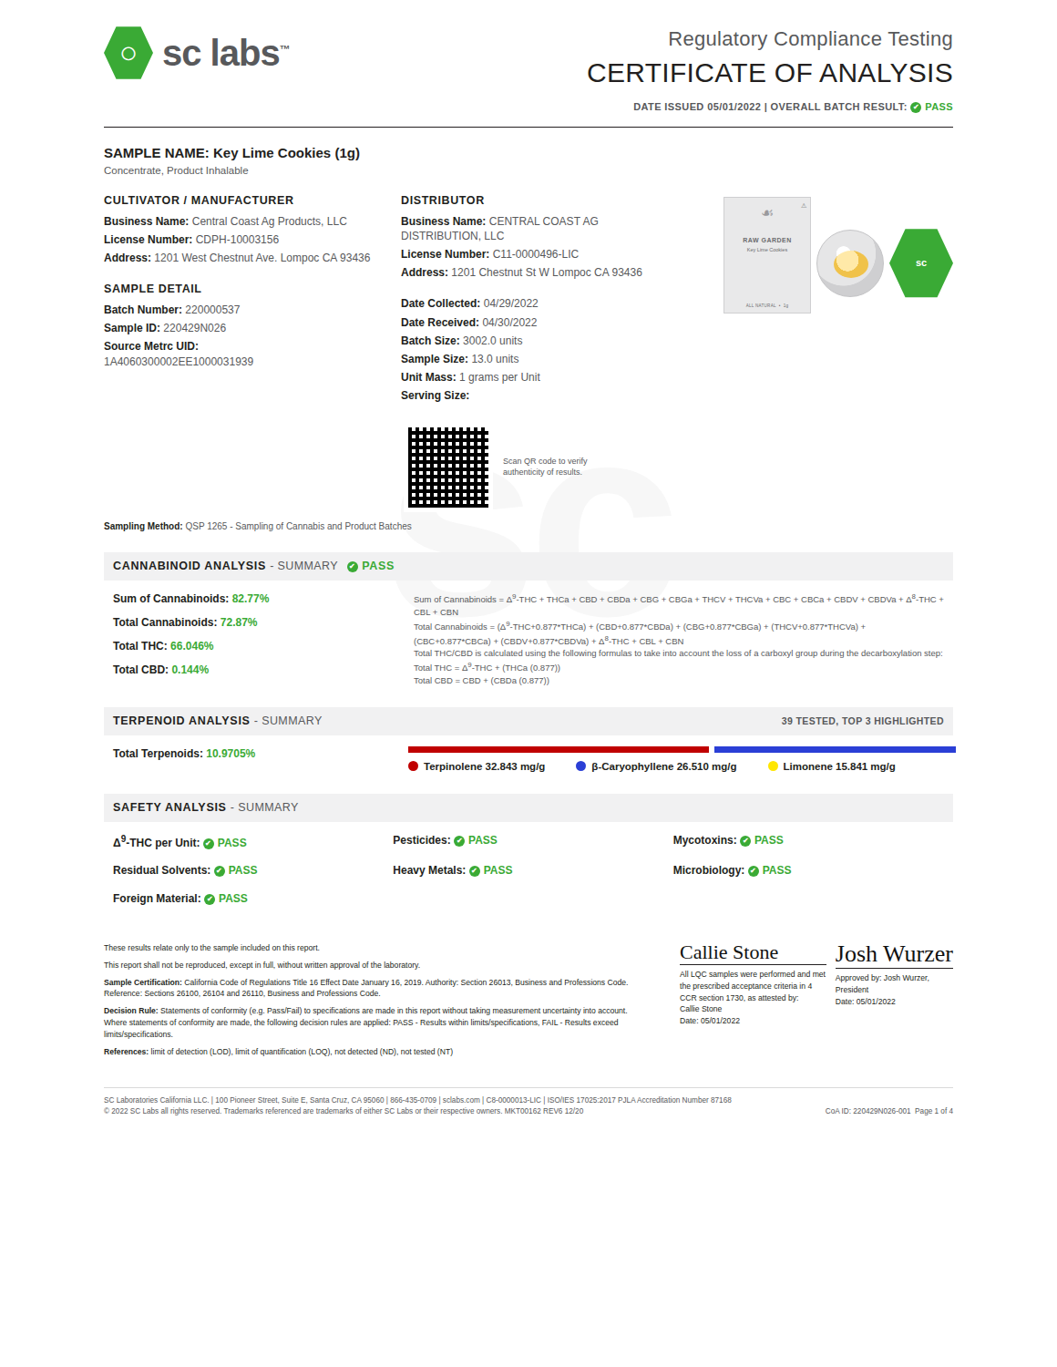sc
○
sc labs™
Regulatory Compliance Testing
CERTIFICATE OF ANALYSIS
DATE ISSUED 05/01/2022 | OVERALL BATCH RESULT: PASS
SAMPLE NAME: Key Lime Cookies (1g)
Concentrate, Product Inhalable
Cultivator / Manufacturer
Business Name: Central Coast Ag Products, LLC
License Number: CDPH-10003156
Address: 1201 West Chestnut Ave. Lompoc CA 93436
Sample Detail
Batch Number: 220000537
Sample ID: 220429N026
Source Metrc UID:
1A4060300002EE1000031939
Distributor
Business Name: CENTRAL COAST AG DISTRIBUTION, LLC
License Number: C11-0000496-LIC
Address: 1201 Chestnut St W Lompoc CA 93436
Date Collected: 04/29/2022
Date Received: 04/30/2022
Batch Size: 3002.0 units
Sample Size: 13.0 units
Unit Mass: 1 grams per Unit
Serving Size:
☙
⚠
RAW GARDEN
Key Lime Cookies
ALL NATURAL • 1g
sc
Scan QR code to verify authenticity of results.
Sampling Method: QSP 1265 - Sampling of Cannabis and Product Batches
Cannabinoid Analysis - summary PASS
Sum of Cannabinoids: 82.77%
Total Cannabinoids: 72.87%
Total THC: 66.046%
Total CBD: 0.144%
Sum of Cannabinoids = Δ9-THC + THCa + CBD + CBDa + CBG + CBGa + THCV + THCVa + CBC + CBCa + CBDV + CBDVa + Δ8-THC + CBL + CBN
Total Cannabinoids = (Δ9-THC+0.877*THCa) + (CBD+0.877*CBDa) + (CBG+0.877*CBGa) + (THCV+0.877*THCVa) + (CBC+0.877*CBCa) + (CBDV+0.877*CBDVa) + Δ8-THC + CBL + CBN
Total THC/CBD is calculated using the following formulas to take into account the loss of a carboxyl group during the decarboxylation step:
Total THC = Δ9-THC + (THCa (0.877))
Total CBD = CBD + (CBDa (0.877))
Terpenoid Analysis - summary
39 TESTED, TOP 3 HIGHLIGHTED
Total Terpenoids: 10.9705%
Terpinolene 32.843 mg/g
β-Caryophyllene 26.510 mg/g
Limonene 15.841 mg/g
Safety Analysis - summary
Δ9-THC per Unit: PASS
Pesticides: PASS
Mycotoxins: PASS
Residual Solvents: PASS
Heavy Metals: PASS
Microbiology: PASS
Foreign Material: PASS
These results relate only to the sample included on this report.
This report shall not be reproduced, except in full, without written approval of the laboratory.
Sample Certification: California Code of Regulations Title 16 Effect Date January 16, 2019. Authority: Section 26013, Business and Professions Code. Reference: Sections 26100, 26104 and 26110, Business and Professions Code.
Decision Rule: Statements of conformity (e.g. Pass/Fail) to specifications are made in this report without taking measurement uncertainty into account. Where statements of conformity are made, the following decision rules are applied: PASS - Results within limits/specifications, FAIL - Results exceed limits/specifications.
References: limit of detection (LOD), limit of quantification (LOQ), not detected (ND), not tested (NT)
Callie Stone
All LQC samples were performed and met the prescribed acceptance criteria in 4 CCR section 1730, as attested by:
Callie Stone
Date: 05/01/2022
Josh Wurzer
Approved by: Josh Wurzer, President
Date: 05/01/2022
SC Laboratories California LLC. | 100 Pioneer Street, Suite E, Santa Cruz, CA 95060 | 866-435-0709 | sclabs.com | C8-0000013-LIC | ISO/IES 17025:2017 PJLA Accreditation Number 87168
© 2022 SC Labs all rights reserved. Trademarks referenced are trademarks of either SC Labs or their respective owners. MKT00162 REV6 12/20
CoA ID: 220429N026-001 Page 1 of 4